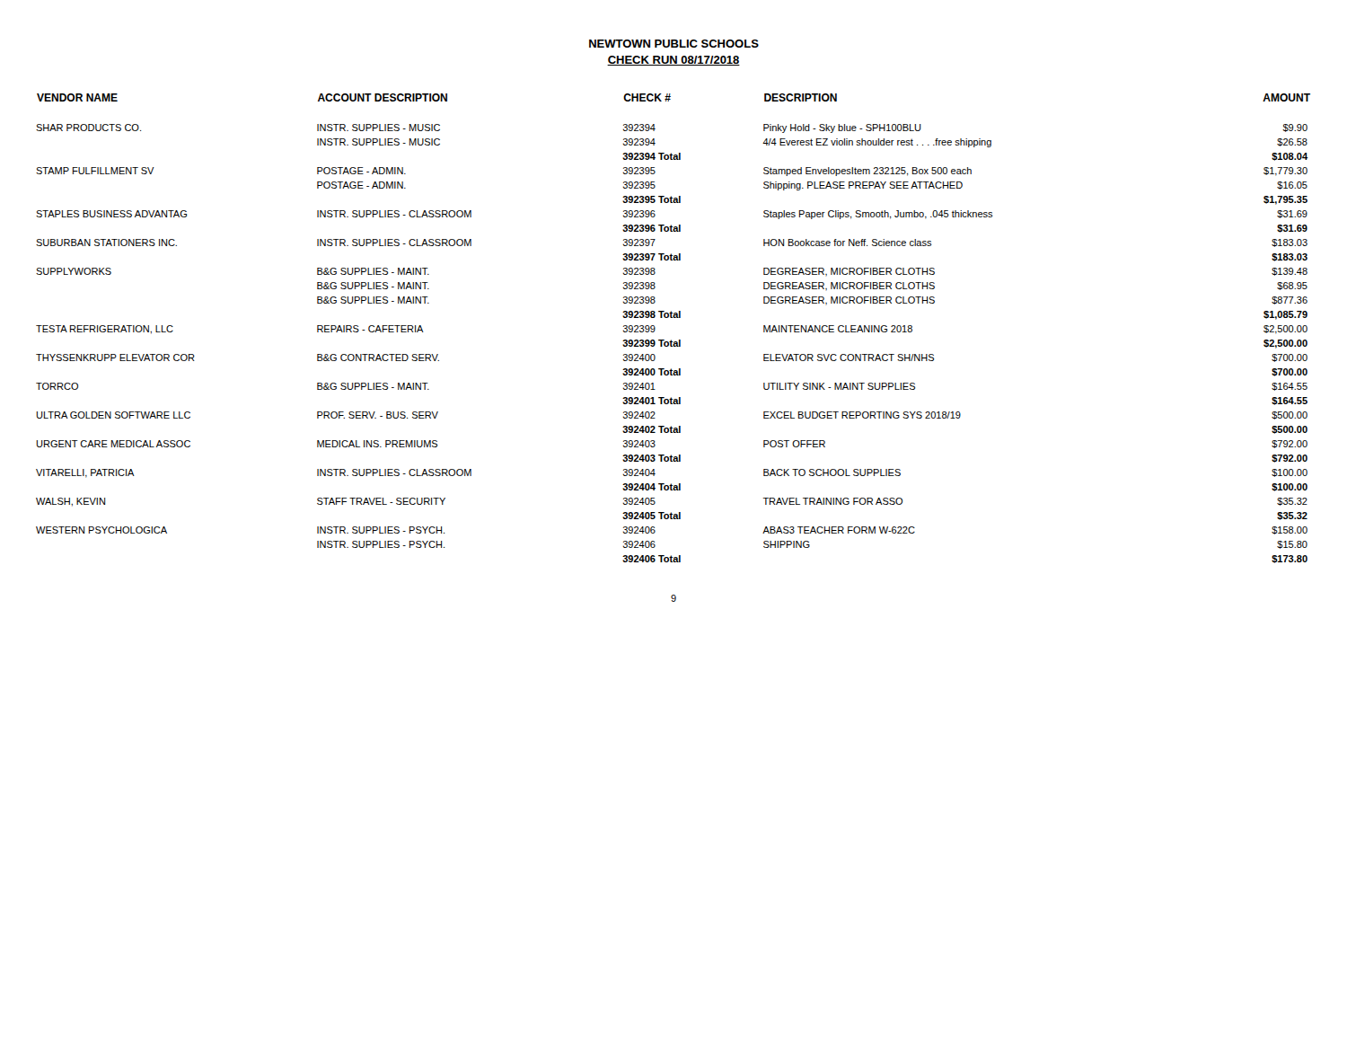NEWTOWN PUBLIC SCHOOLS
CHECK RUN 08/17/2018
| VENDOR NAME | ACCOUNT DESCRIPTION | CHECK # | DESCRIPTION | AMOUNT |
| --- | --- | --- | --- | --- |
| SHAR PRODUCTS CO. | INSTR. SUPPLIES - MUSIC | 392394 | Pinky Hold - Sky blue - SPH100BLU | $9.90 |
| | INSTR. SUPPLIES - MUSIC | 392394 | 4/4 Everest EZ violin shoulder rest . . . .free shipping | $26.58 |
| | | 392394 Total | | $108.04 |
| STAMP FULFILLMENT SV | POSTAGE - ADMIN. | 392395 | Stamped EnvelopesItem 232125, Box 500 each | $1,779.30 |
| | POSTAGE - ADMIN. | 392395 | Shipping. PLEASE PREPAY SEE ATTACHED | $16.05 |
| | | 392395 Total | | $1,795.35 |
| STAPLES BUSINESS ADVANTAG | INSTR. SUPPLIES - CLASSROOM | 392396 | Staples Paper Clips, Smooth, Jumbo, .045 thickness | $31.69 |
| | | 392396 Total | | $31.69 |
| SUBURBAN STATIONERS INC. | INSTR. SUPPLIES - CLASSROOM | 392397 | HON Bookcase for Neff. Science class | $183.03 |
| | | 392397 Total | | $183.03 |
| SUPPLYWORKS | B&G SUPPLIES - MAINT. | 392398 | DEGREASER, MICROFIBER CLOTHS | $139.48 |
| | B&G SUPPLIES - MAINT. | 392398 | DEGREASER, MICROFIBER CLOTHS | $68.95 |
| | B&G SUPPLIES - MAINT. | 392398 | DEGREASER, MICROFIBER CLOTHS | $877.36 |
| | | 392398 Total | | $1,085.79 |
| TESTA REFRIGERATION, LLC | REPAIRS - CAFETERIA | 392399 | MAINTENANCE CLEANING 2018 | $2,500.00 |
| | | 392399 Total | | $2,500.00 |
| THYSSENKRUPP ELEVATOR COR | B&G CONTRACTED SERV. | 392400 | ELEVATOR SVC CONTRACT SH/NHS | $700.00 |
| | | 392400 Total | | $700.00 |
| TORRCO | B&G SUPPLIES - MAINT. | 392401 | UTILITY SINK - MAINT SUPPLIES | $164.55 |
| | | 392401 Total | | $164.55 |
| ULTRA GOLDEN SOFTWARE LLC | PROF. SERV. - BUS. SERV | 392402 | EXCEL BUDGET REPORTING SYS 2018/19 | $500.00 |
| | | 392402 Total | | $500.00 |
| URGENT CARE MEDICAL ASSOC | MEDICAL INS. PREMIUMS | 392403 | POST OFFER | $792.00 |
| | | 392403 Total | | $792.00 |
| VITARELLI, PATRICIA | INSTR. SUPPLIES - CLASSROOM | 392404 | BACK TO SCHOOL SUPPLIES | $100.00 |
| | | 392404 Total | | $100.00 |
| WALSH, KEVIN | STAFF TRAVEL - SECURITY | 392405 | TRAVEL TRAINING FOR ASSO | $35.32 |
| | | 392405 Total | | $35.32 |
| WESTERN PSYCHOLOGICA | INSTR. SUPPLIES - PSYCH. | 392406 | ABAS3 TEACHER FORM W-622C | $158.00 |
| | INSTR. SUPPLIES - PSYCH. | 392406 | SHIPPING | $15.80 |
| | | 392406 Total | | $173.80 |
9